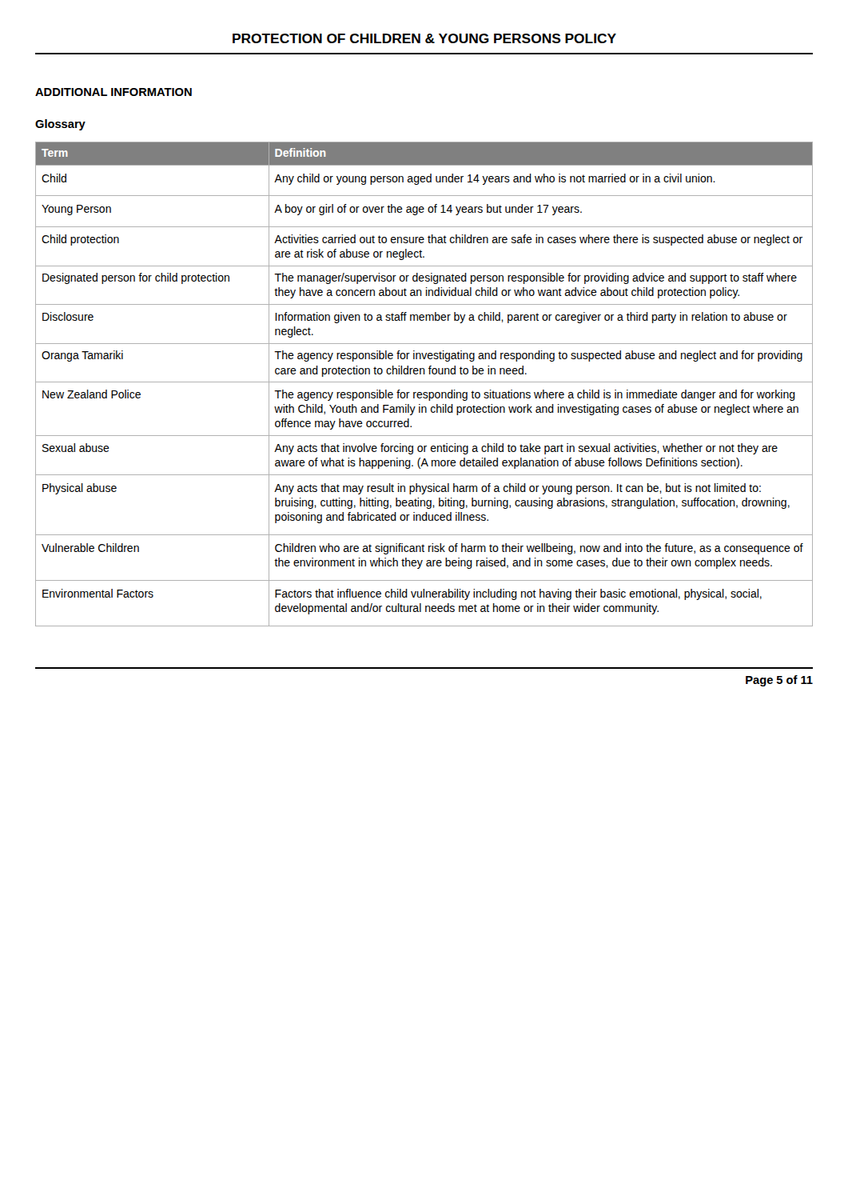PROTECTION OF CHILDREN & YOUNG PERSONS POLICY
ADDITIONAL INFORMATION
Glossary
| Term | Definition |
| --- | --- |
| Child | Any child or young person aged under 14 years and who is not married or in a civil union. |
| Young Person | A boy or girl of or over the age of 14 years but under 17 years. |
| Child protection | Activities carried out to ensure that children are safe in cases where there is suspected abuse or neglect or are at risk of abuse or neglect. |
| Designated person for child protection | The manager/supervisor or designated person responsible for providing advice and support to staff where they have a concern about an individual child or who want advice about child protection policy. |
| Disclosure | Information given to a staff member by a child, parent or caregiver or a third party in relation to abuse or neglect. |
| Oranga Tamariki | The agency responsible for investigating and responding to suspected abuse and neglect and for providing care and protection to children found to be in need. |
| New Zealand Police | The agency responsible for responding to situations where a child is in immediate danger and for working with Child, Youth and Family in child protection work and investigating cases of abuse or neglect where an offence may have occurred. |
| Sexual abuse | Any acts that involve forcing or enticing a child to take part in sexual activities, whether or not they are aware of what is happening. (A more detailed explanation of abuse follows Definitions section). |
| Physical abuse | Any acts that may result in physical harm of a child or young person. It can be, but is not limited to: bruising, cutting, hitting, beating, biting, burning, causing abrasions, strangulation, suffocation, drowning, poisoning and fabricated or induced illness. |
| Vulnerable Children | Children who are at significant risk of harm to their wellbeing, now and into the future, as a consequence of the environment in which they are being raised, and in some cases, due to their own complex needs. |
| Environmental Factors | Factors that influence child vulnerability including not having their basic emotional, physical, social, developmental and/or cultural needs met at home or in their wider community. |
Page 5 of 11